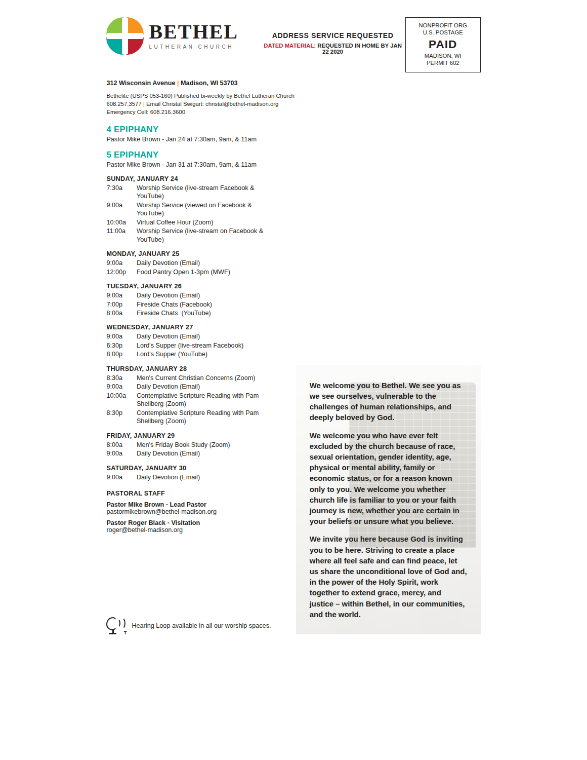BETHEL
LUTHERAN CHURCH
ADDRESS SERVICE REQUESTED
DATED MATERIAL: REQUESTED IN HOME BY JAN 22 2020
NONPROFIT ORG
U.S. POSTAGE
PAID
MADISON, WI
PERMIT 602
312 Wisconsin Avenue | Madison, WI 53703
Bethelite (USPS 053-160) Published bi-weekly by Bethel Lutheran Church
608.257.3577 | Email Christal Swigart: christal@bethel-madison.org
Emergency Cell: 608.216.3600
4 EPIPHANY
Pastor Mike Brown - Jan 24 at 7:30am, 9am, & 11am
5 EPIPHANY
Pastor Mike Brown - Jan 31 at 7:30am, 9am, & 11am
SUNDAY, JANUARY 24
| 7:30a | Worship Service (live-stream Facebook & YouTube) |
| 9:00a | Worship Service (viewed on Facebook & YouTube) |
| 10:00a | Virtual Coffee Hour (Zoom) |
| 11:00a | Worship Service (live-stream on Facebook & YouTube) |
MONDAY, JANUARY 25
| 9:00a | Daily Devotion (Email) |
| 12:00p | Food Pantry Open 1-3pm (MWF) |
TUESDAY, JANUARY 26
| 9:00a | Daily Devotion (Email) |
| 7:00p | Fireside Chats (Facebook) |
| 8:00a | Fireside Chats (YouTube) |
WEDNESDAY, JANUARY 27
| 9:00a | Daily Devotion (Email) |
| 6:30p | Lord's Supper (live-stream Facebook) |
| 8:00p | Lord's Supper (YouTube) |
THURSDAY, JANUARY 28
| 8:30a | Men's Current Christian Concerns (Zoom) |
| 9:00a | Daily Devotion (Email) |
| 10:00a | Contemplative Scripture Reading with Pam Shellberg (Zoom) |
| 8:30p | Contemplative Scripture Reading with Pam Shellberg (Zoom) |
FRIDAY, JANUARY 29
| 8:00a | Men's Friday Book Study (Zoom) |
| 9:00a | Daily Devotion (Email) |
SATURDAY, JANUARY 30
| 9:00a | Daily Devotion (Email) |
PASTORAL STAFF
Pastor Mike Brown - Lead Pastor
pastormikebrown@bethel-madison.org
Pastor Roger Black - Visitation
roger@bethel-madison.org
We welcome you to Bethel. We see you as we see ourselves, vulnerable to the challenges of human relationships, and deeply beloved by God.
We welcome you who have ever felt excluded by the church because of race, sexual orientation, gender identity, age, physical or mental ability, family or economic status, or for a reason known only to you. We welcome you whether church life is familiar to you or your faith journey is new, whether you are certain in your beliefs or unsure what you believe.
We invite you here because God is inviting you to be here. Striving to create a place where all feel safe and can find peace, let us share the unconditional love of God and, in the power of the Holy Spirit, work together to extend grace, mercy, and justice – within Bethel, in our communities, and the world.
T
Hearing Loop available in all our worship spaces.